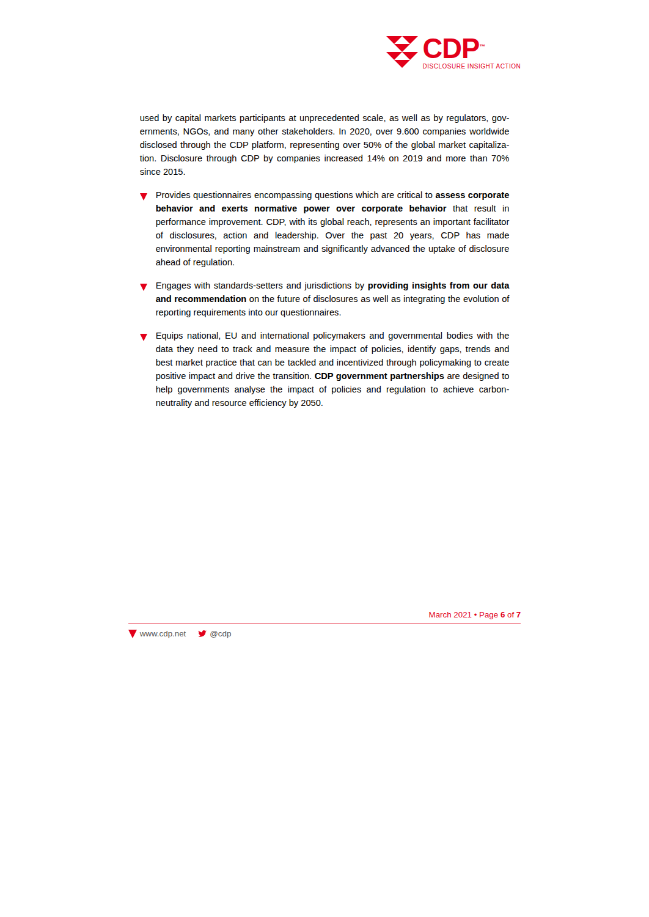CDP™
DISCLOSURE INSIGHT ACTION
used by capital markets participants at unprecedented scale, as well as by regulators, governments, NGOs, and many other stakeholders. In 2020, over 9.600 companies worldwide disclosed through the CDP platform, representing over 50% of the global market capitalization. Disclosure through CDP by companies increased 14% on 2019 and more than 70% since 2015.
Provides questionnaires encompassing questions which are critical to assess corporate behavior and exerts normative power over corporate behavior that result in performance improvement. CDP, with its global reach, represents an important facilitator of disclosures, action and leadership. Over the past 20 years, CDP has made environmental reporting mainstream and significantly advanced the uptake of disclosure ahead of regulation.
Engages with standards-setters and jurisdictions by providing insights from our data and recommendation on the future of disclosures as well as integrating the evolution of reporting requirements into our questionnaires.
Equips national, EU and international policymakers and governmental bodies with the data they need to track and measure the impact of policies, identify gaps, trends and best market practice that can be tackled and incentivized through policymaking to create positive impact and drive the transition. CDP government partnerships are designed to help governments analyse the impact of policies and regulation to achieve carbon-neutrality and resource efficiency by 2050.
March 2021 • Page 6 of 7
www.cdp.net
@cdp